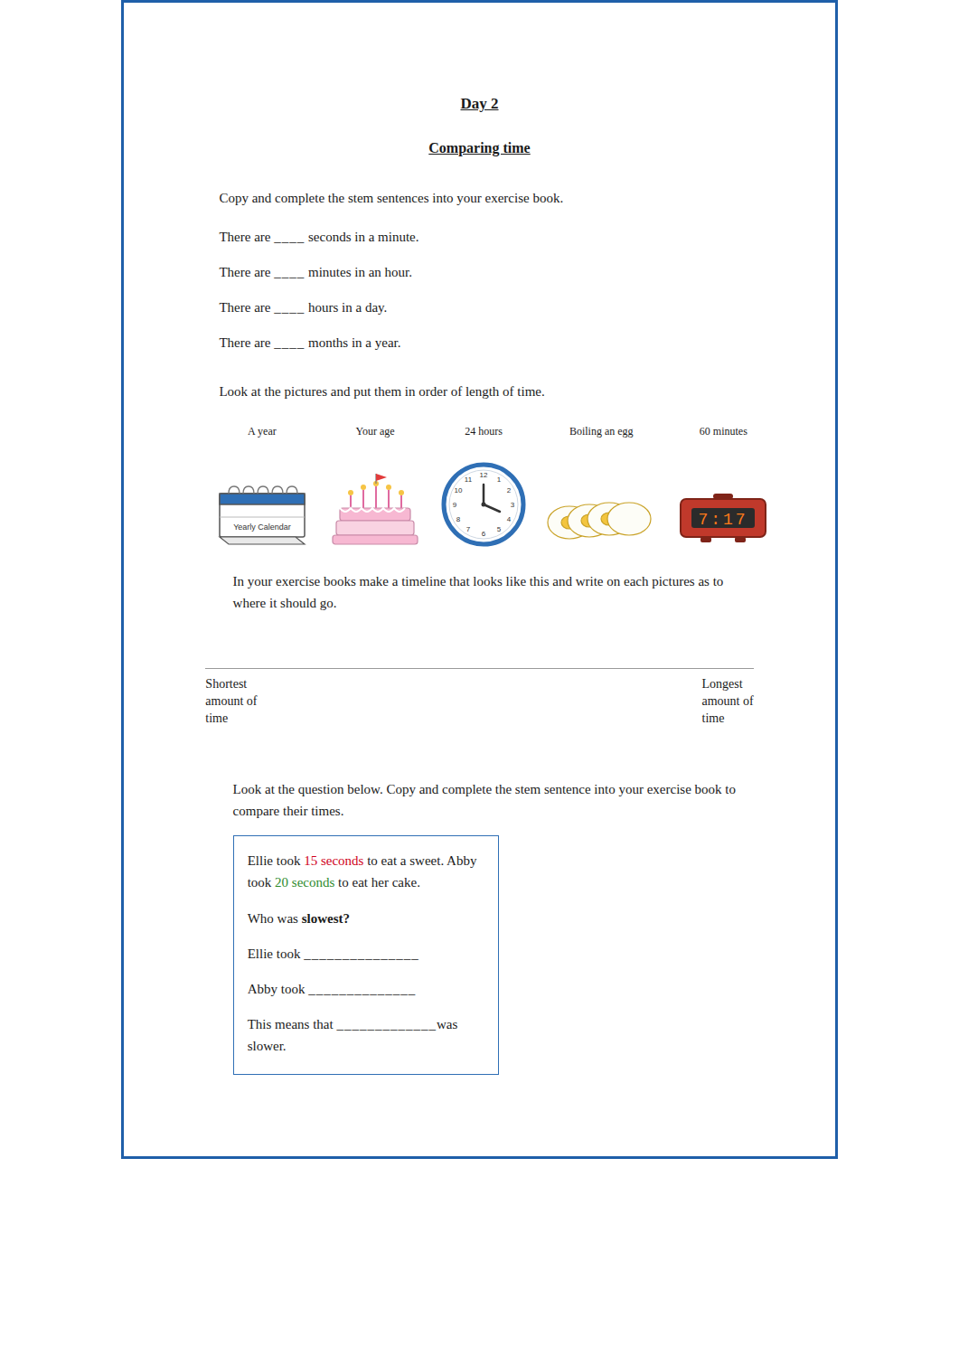Day 2
Comparing time
Copy and complete the stem sentences into your exercise book.
There are ____ seconds in a minute.
There are ____ minutes in an hour.
There are ____ hours in a day.
There are ____ months in a year.
Look at the pictures and put them in order of length of time.
A year
Yearly Calendar
Your age
24 hours
12 1 2 3 4 5 6 7 8 9 10 11
Boiling an egg
60 minutes
7:17
In your exercise books make a timeline that looks like this and write on each pictures as to where it should go.
Shortest
amount of
time
Longest
amount of
time
Look at the question below. Copy and complete the stem sentence into your exercise book to compare their times.
Ellie took 15 seconds to eat a sweet. Abby took 20 seconds to eat her cake.
Who was slowest?
Ellie took _______________
Abby took ______________
This means that _____________was slower.